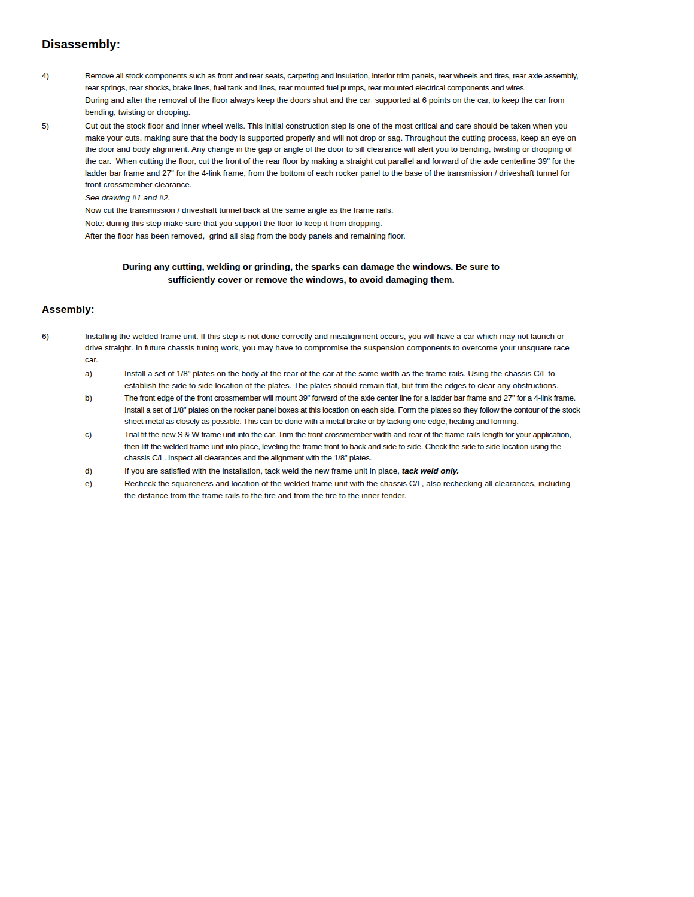Disassembly:
4)
Remove all stock components such as front and rear seats, carpeting and insulation, interior trim panels, rear wheels and tires, rear axle assembly, rear springs, rear shocks, brake lines, fuel tank and lines, rear mounted fuel pumps, rear mounted electrical components and wires.
During and after the removal of the floor always keep the doors shut and the car supported at 6 points on the car, to keep the car from bending, twisting or drooping.
5)
Cut out the stock floor and inner wheel wells. This initial construction step is one of the most critical and care should be taken when you make your cuts, making sure that the body is supported properly and will not drop or sag. Throughout the cutting process, keep an eye on the door and body alignment. Any change in the gap or angle of the door to sill clearance will alert you to bending, twisting or drooping of the car. When cutting the floor, cut the front of the rear floor by making a straight cut parallel and forward of the axle centerline 39" for the ladder bar frame and 27" for the 4-link frame, from the bottom of each rocker panel to the base of the transmission / driveshaft tunnel for front crossmember clearance.
See drawing #1 and #2.
Now cut the transmission / driveshaft tunnel back at the same angle as the frame rails.
Note: during this step make sure that you support the floor to keep it from dropping.
After the floor has been removed, grind all slag from the body panels and remaining floor.
During any cutting, welding or grinding, the sparks can damage the windows. Be sure to sufficiently cover or remove the windows, to avoid damaging them.
Assembly:
6)
Installing the welded frame unit. If this step is not done correctly and misalignment occurs, you will have a car which may not launch or drive straight. In future chassis tuning work, you may have to compromise the suspension components to overcome your unsquare race car.
a)
Install a set of 1/8" plates on the body at the rear of the car at the same width as the frame rails. Using the chassis C/L to establish the side to side location of the plates. The plates should remain flat, but trim the edges to clear any obstructions.
b)
The front edge of the front crossmember will mount 39" forward of the axle center line for a ladder bar frame and 27" for a 4-link frame. Install a set of 1/8" plates on the rocker panel boxes at this location on each side. Form the plates so they follow the contour of the stock sheet metal as closely as possible. This can be done with a metal brake or by tacking one edge, heating and forming.
c)
Trial fit the new S & W frame unit into the car. Trim the front crossmember width and rear of the frame rails length for your application, then lift the welded frame unit into place, leveling the frame front to back and side to side. Check the side to side location using the chassis C/L. Inspect all clearances and the alignment with the 1/8" plates.
d)
If you are satisfied with the installation, tack weld the new frame unit in place, tack weld only.
e)
Recheck the squareness and location of the welded frame unit with the chassis C/L, also rechecking all clearances, including the distance from the frame rails to the tire and from the tire to the inner fender.